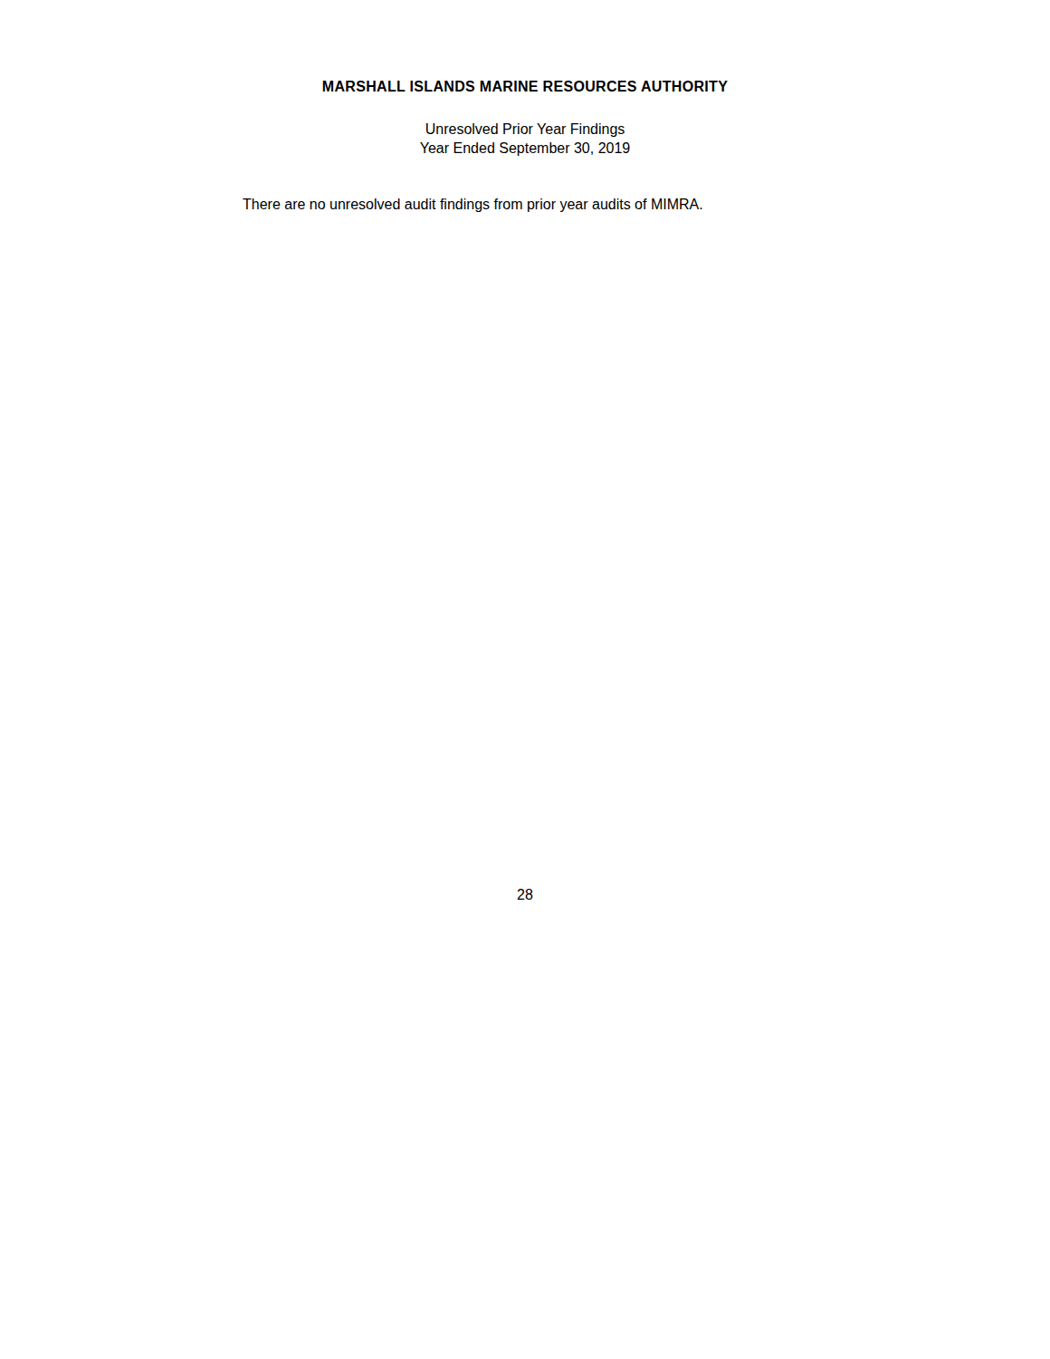MARSHALL ISLANDS MARINE RESOURCES AUTHORITY
Unresolved Prior Year Findings Year Ended September 30, 2019
There are no unresolved audit findings from prior year audits of MIMRA.
28